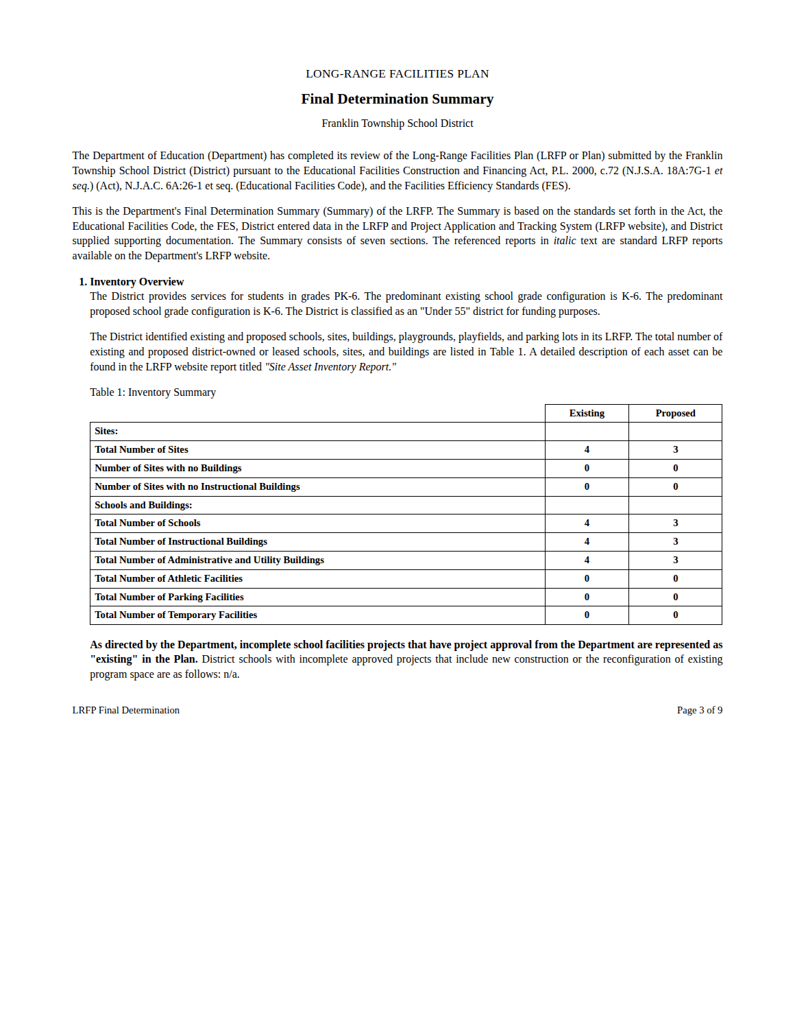LONG-RANGE FACILITIES PLAN
Final Determination Summary
Franklin Township School District
The Department of Education (Department) has completed its review of the Long-Range Facilities Plan (LRFP or Plan) submitted by the Franklin Township School District (District) pursuant to the Educational Facilities Construction and Financing Act, P.L. 2000, c.72 (N.J.S.A. 18A:7G-1 et seq.) (Act), N.J.A.C. 6A:26-1 et seq. (Educational Facilities Code), and the Facilities Efficiency Standards (FES).
This is the Department's Final Determination Summary (Summary) of the LRFP. The Summary is based on the standards set forth in the Act, the Educational Facilities Code, the FES, District entered data in the LRFP and Project Application and Tracking System (LRFP website), and District supplied supporting documentation. The Summary consists of seven sections. The referenced reports in italic text are standard LRFP reports available on the Department's LRFP website.
Inventory Overview
The District provides services for students in grades PK-6. The predominant existing school grade configuration is K-6. The predominant proposed school grade configuration is K-6. The District is classified as an "Under 55" district for funding purposes.
The District identified existing and proposed schools, sites, buildings, playgrounds, playfields, and parking lots in its LRFP. The total number of existing and proposed district-owned or leased schools, sites, and buildings are listed in Table 1. A detailed description of each asset can be found in the LRFP website report titled "Site Asset Inventory Report."
Table 1: Inventory Summary
| | Existing | Proposed |
| --- | --- | --- |
| Sites: | | |
| Total Number of Sites | 4 | 3 |
| Number of Sites with no Buildings | 0 | 0 |
| Number of Sites with no Instructional Buildings | 0 | 0 |
| Schools and Buildings: | | |
| Total Number of Schools | 4 | 3 |
| Total Number of Instructional Buildings | 4 | 3 |
| Total Number of Administrative and Utility Buildings | 4 | 3 |
| Total Number of Athletic Facilities | 0 | 0 |
| Total Number of Parking Facilities | 0 | 0 |
| Total Number of Temporary Facilities | 0 | 0 |
As directed by the Department, incomplete school facilities projects that have project approval from the Department are represented as "existing" in the Plan. District schools with incomplete approved projects that include new construction or the reconfiguration of existing program space are as follows: n/a.
LRFP Final Determination Page 3 of 9